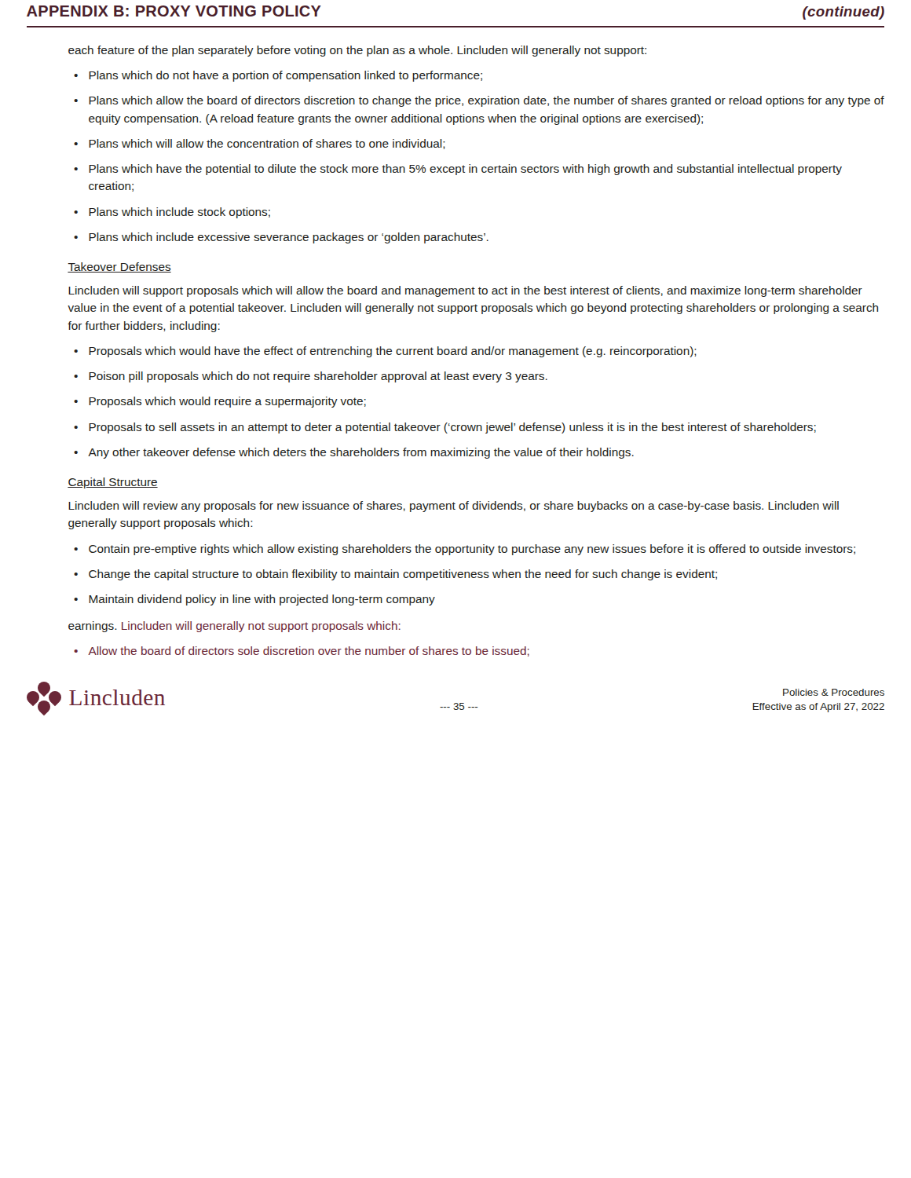APPENDIX B: PROXY VOTING POLICY
(continued)
each feature of the plan separately before voting on the plan as a whole. Lincluden will generally not support:
Plans which do not have a portion of compensation linked to performance;
Plans which allow the board of directors discretion to change the price, expiration date, the number of shares granted or reload options for any type of equity compensation. (A reload feature grants the owner additional options when the original options are exercised);
Plans which will allow the concentration of shares to one individual;
Plans which have the potential to dilute the stock more than 5% except in certain sectors with high growth and substantial intellectual property creation;
Plans which include stock options;
Plans which include excessive severance packages or ‘golden parachutes’.
Takeover Defenses
Lincluden will support proposals which will allow the board and management to act in the best interest of clients, and maximize long-term shareholder value in the event of a potential takeover. Lincluden will generally not support proposals which go beyond protecting shareholders or prolonging a search for further bidders, including:
Proposals which would have the effect of entrenching the current board and/or management (e.g. reincorporation);
Poison pill proposals which do not require shareholder approval at least every 3 years.
Proposals which would require a supermajority vote;
Proposals to sell assets in an attempt to deter a potential takeover (‘crown jewel’ defense) unless it is in the best interest of shareholders;
Any other takeover defense which deters the shareholders from maximizing the value of their holdings.
Capital Structure
Lincluden will review any proposals for new issuance of shares, payment of dividends, or share buybacks on a case-by-case basis. Lincluden will generally support proposals which:
Contain pre-emptive rights which allow existing shareholders the opportunity to purchase any new issues before it is offered to outside investors;
Change the capital structure to obtain flexibility to maintain competitiveness when the need for such change is evident;
Maintain dividend policy in line with projected long-term company
earnings. Lincluden will generally not support proposals which:
Allow the board of directors sole discretion over the number of shares to be issued;
Lincluden
--- 35 ---
Policies & Procedures
Effective as of April 27, 2022